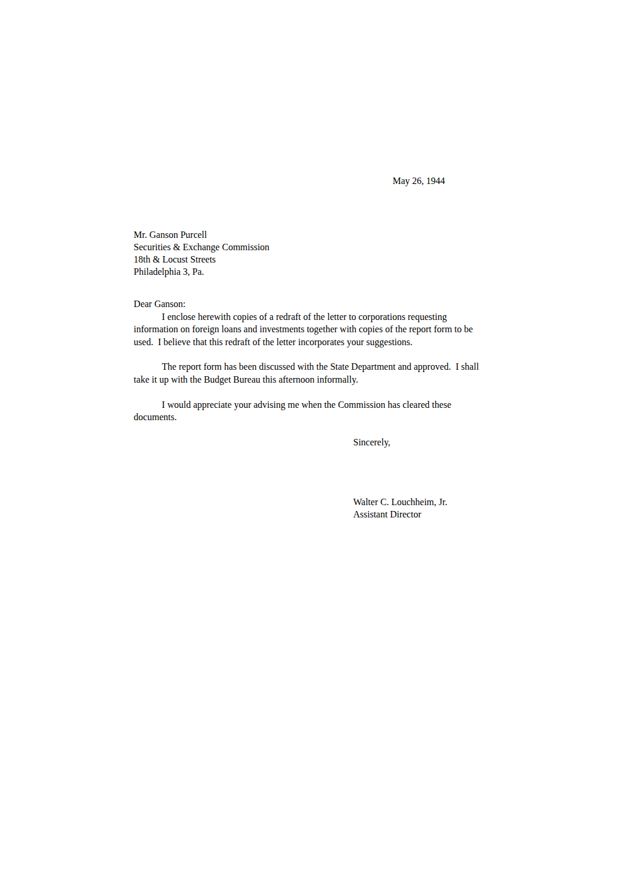May 26, 1944
Mr. Ganson Purcell
Securities & Exchange Commission
18th & Locust Streets
Philadelphia 3, Pa.
Dear Ganson:
I enclose herewith copies of a redraft of the letter to corporations requesting information on foreign loans and investments together with copies of the report form to be used. I believe that this redraft of the letter incorporates your suggestions.
The report form has been discussed with the State Department and approved. I shall take it up with the Budget Bureau this afternoon informally.
I would appreciate your advising me when the Commission has cleared these documents.
Sincerely,
Walter C. Louchheim, Jr.
Assistant Director